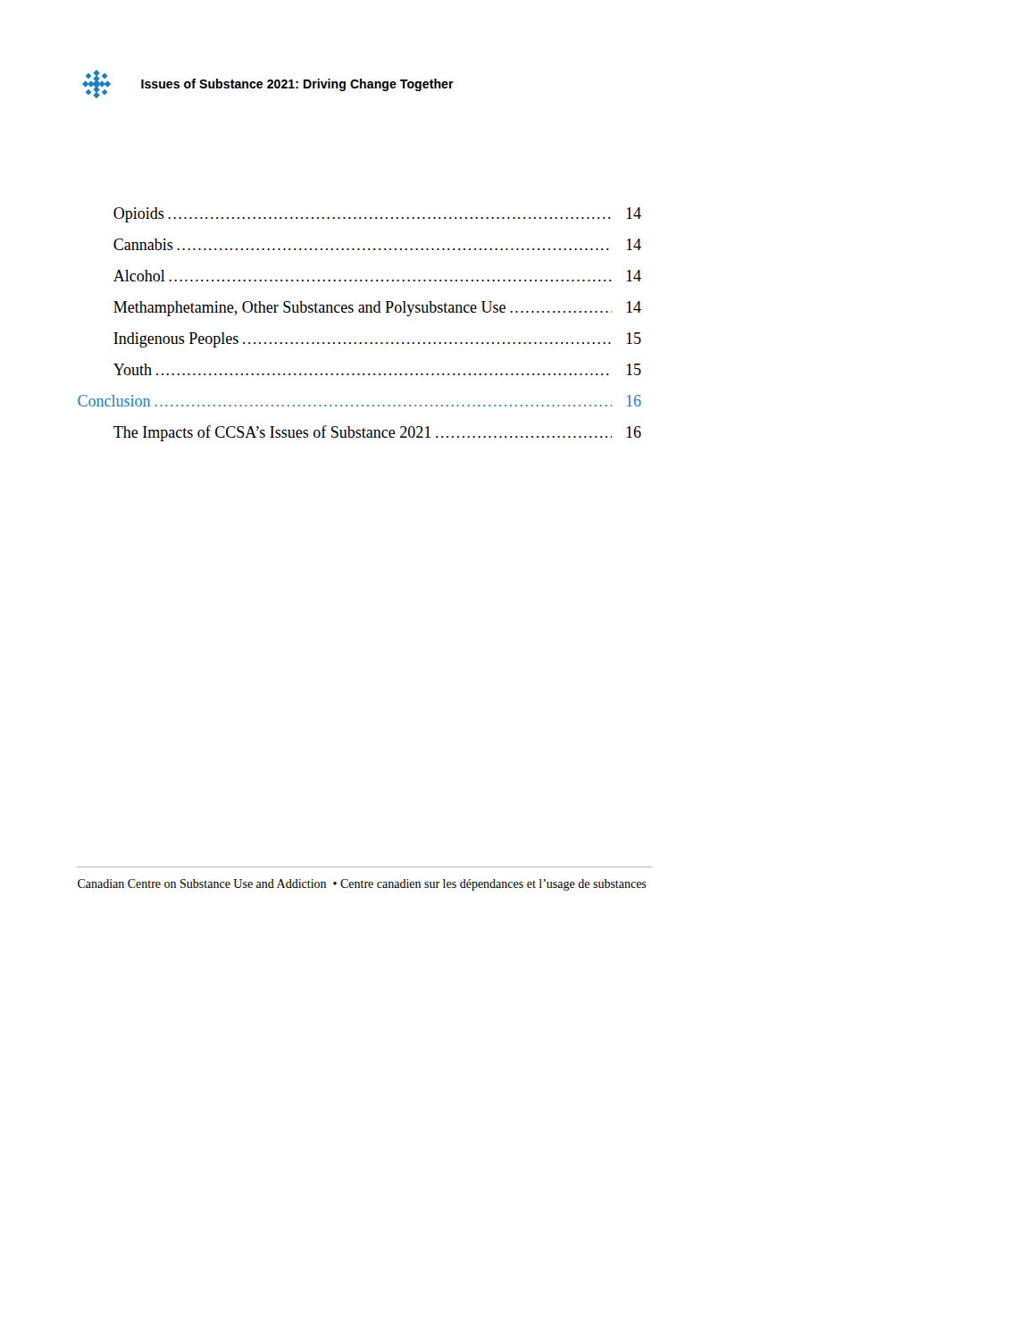Issues of Substance 2021: Driving Change Together
Opioids ........................................................................................................... 14
Cannabis ......................................................................................................... 14
Alcohol ........................................................................................................... 14
Methamphetamine, Other Substances and Polysubstance Use ......................... 14
Indigenous Peoples ....................................................................................... 15
Youth ............................................................................................................. 15
Conclusion ................................................................................................. 16
The Impacts of CCSA’s Issues of Substance 2021 ............................................. 16
Canadian Centre on Substance Use and Addiction • Centre canadien sur les dépendances et l’usage de substances